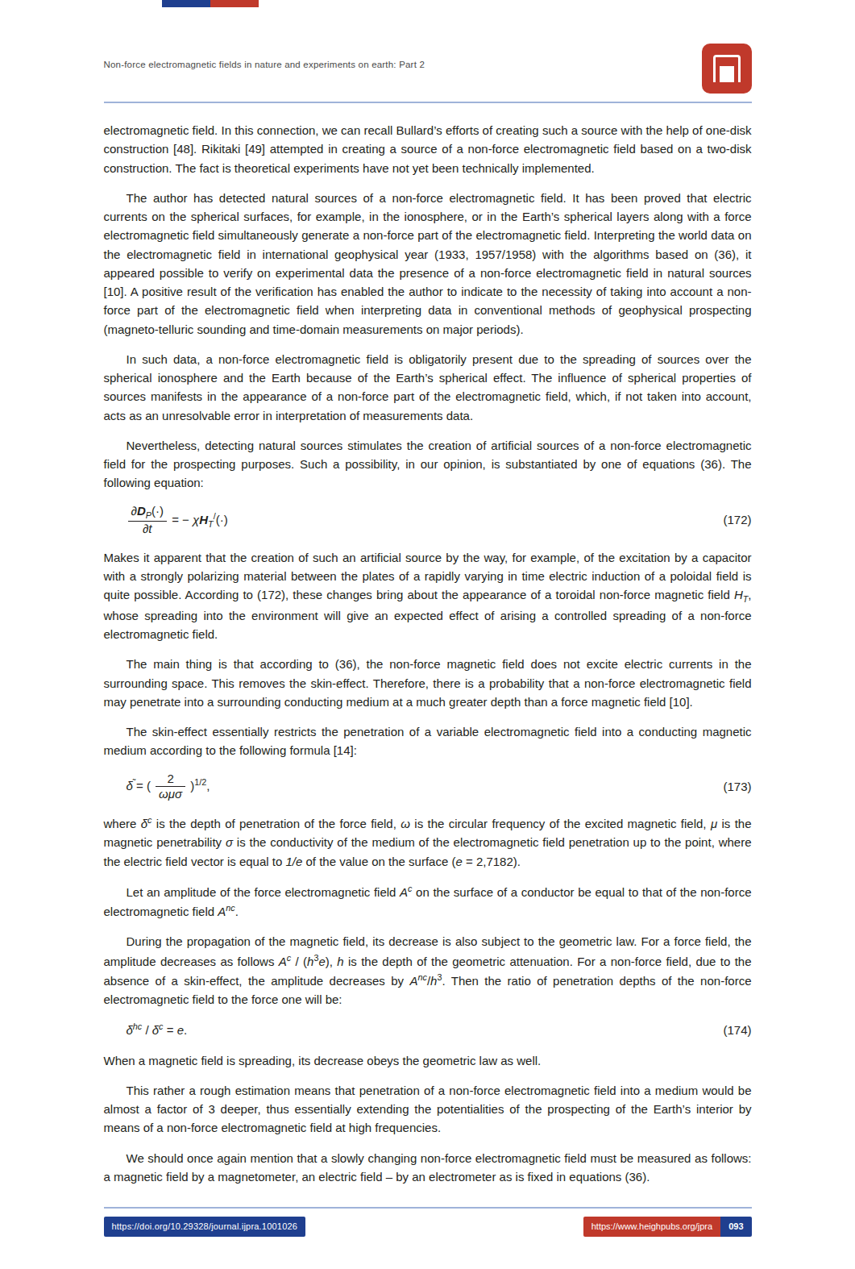Non-force electromagnetic fields in nature and experiments on earth: Part 2
electromagnetic field. In this connection, we can recall Bullard’s efforts of creating such a source with the help of one-disk construction [48]. Rikitaki [49] attempted in creating a source of a non-force electromagnetic field based on a two-disk construction. The fact is theoretical experiments have not yet been technically implemented.
The author has detected natural sources of a non-force electromagnetic field. It has been proved that electric currents on the spherical surfaces, for example, in the ionosphere, or in the Earth’s spherical layers along with a force electromagnetic field simultaneously generate a non-force part of the electromagnetic field. Interpreting the world data on the electromagnetic field in international geophysical year (1933, 1957/1958) with the algorithms based on (36), it appeared possible to verify on experimental data the presence of a non-force electromagnetic field in natural sources [10]. A positive result of the verification has enabled the author to indicate to the necessity of taking into account a non-force part of the electromagnetic field when interpreting data in conventional methods of geophysical prospecting (magneto-telluric sounding and time-domain measurements on major periods).
In such data, a non-force electromagnetic field is obligatorily present due to the spreading of sources over the spherical ionosphere and the Earth because of the Earth’s spherical effect. The influence of spherical properties of sources manifests in the appearance of a non-force part of the electromagnetic field, which, if not taken into account, acts as an unresolvable error in interpretation of measurements data.
Nevertheless, detecting natural sources stimulates the creation of artificial sources of a non-force electromagnetic field for the prospecting purposes. Such a possibility, in our opinion, is substantiated by one of equations (36). The following equation:
∂DP(·) ∂t = − χHT/(·)
(172)
Makes it apparent that the creation of such an artificial source by the way, for example, of the excitation by a capacitor with a strongly polarizing material between the plates of a rapidly varying in time electric induction of a poloidal field is quite possible. According to (172), these changes bring about the appearance of a toroidal non-force magnetic field HT, whose spreading into the environment will give an expected effect of arising a controlled spreading of a non-force electromagnetic field.
The main thing is that according to (36), the non-force magnetic field does not excite electric currents in the surrounding space. This removes the skin-effect. Therefore, there is a probability that a non-force electromagnetic field may penetrate into a surrounding conducting medium at a much greater depth than a force magnetic field [10].
The skin-effect essentially restricts the penetration of a variable electromagnetic field into a conducting magnetic medium according to the following formula [14]:
δ̃ = ( 2 ωμσ )1/2,
(173)
where δc is the depth of penetration of the force field, ω is the circular frequency of the excited magnetic field, μ is the magnetic penetrability σ is the conductivity of the medium of the electromagnetic field penetration up to the point, where the electric field vector is equal to 1/e of the value on the surface (e = 2,7182).
Let an amplitude of the force electromagnetic field Ac on the surface of a conductor be equal to that of the non-force electromagnetic field Anc.
During the propagation of the magnetic field, its decrease is also subject to the geometric law. For a force field, the amplitude decreases as follows Ac / (h3e), h is the depth of the geometric attenuation. For a non-force field, due to the absence of a skin-effect, the amplitude decreases by Anc/h3. Then the ratio of penetration depths of the non-force electromagnetic field to the force one will be:
δhc / δc = e.
(174)
When a magnetic field is spreading, its decrease obeys the geometric law as well.
This rather a rough estimation means that penetration of a non-force electromagnetic field into a medium would be almost a factor of 3 deeper, thus essentially extending the potentialities of the prospecting of the Earth’s interior by means of a non-force electromagnetic field at high frequencies.
We should once again mention that a slowly changing non-force electromagnetic field must be measured as follows: a magnetic field by a magnetometer, an electric field – by an electrometer as is fixed in equations (36).
https://doi.org/10.29328/journal.ijpra.1001026 https://www.heighpubs.org/jpra 093